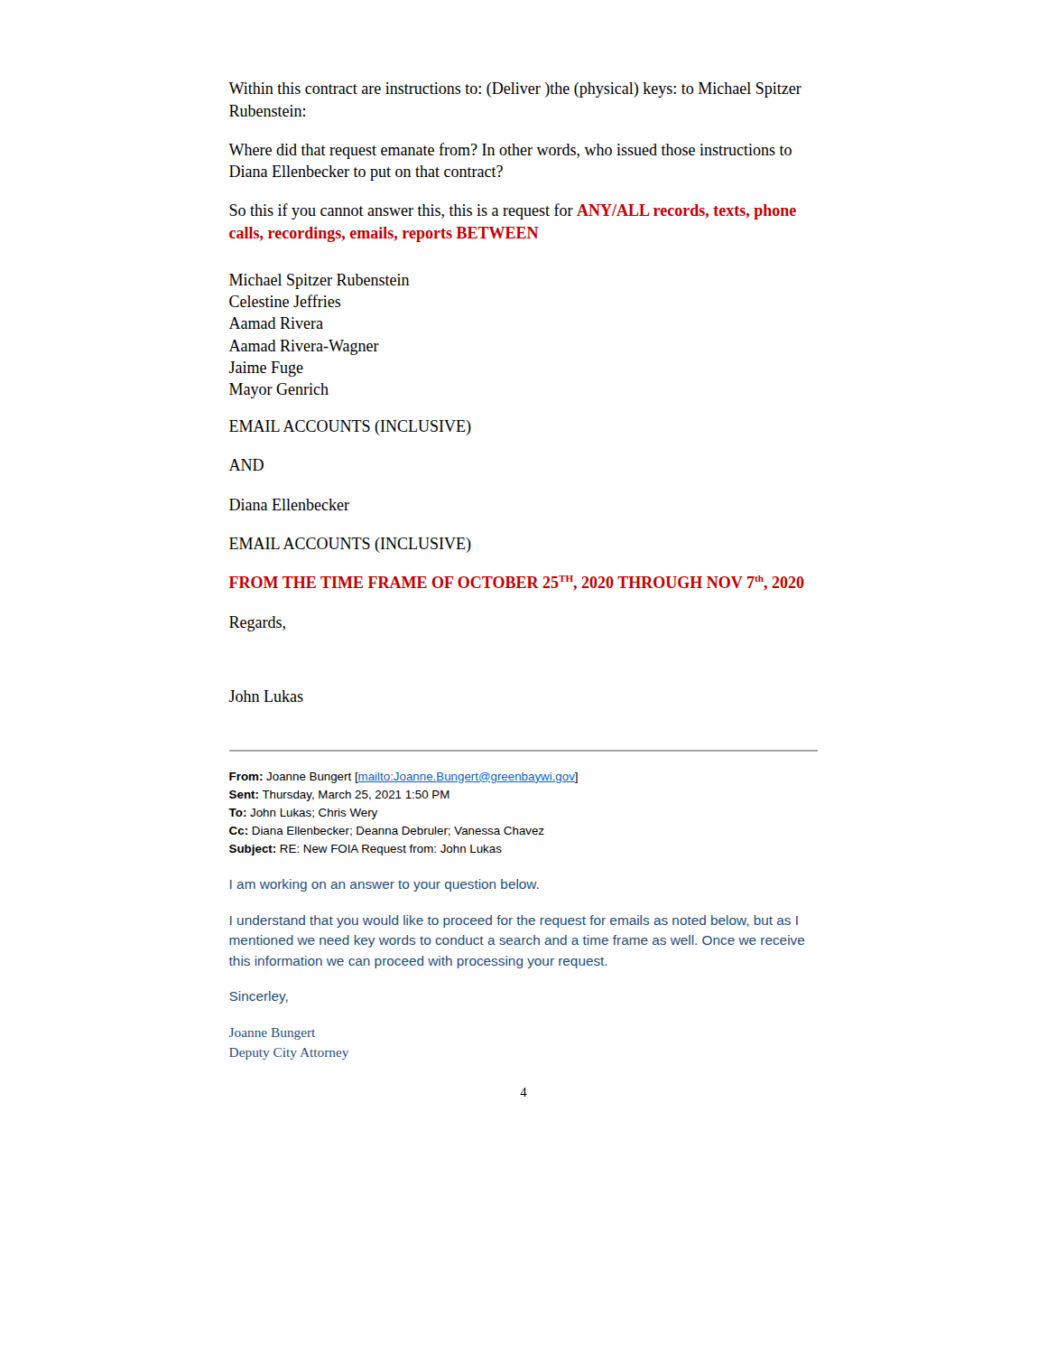Within this contract are instructions to: (Deliver )the (physical) keys: to Michael Spitzer Rubenstein:
Where did that request emanate from? In other words, who issued those instructions to Diana Ellenbecker to put on that contract?
So this if you cannot answer this, this is a request for ANY/ALL records, texts, phone calls, recordings, emails, reports BETWEEN
Michael Spitzer Rubenstein
Celestine Jeffries
Aamad Rivera
Aamad Rivera-Wagner
Jaime Fuge
Mayor Genrich
EMAIL ACCOUNTS (INCLUSIVE)
AND
Diana Ellenbecker
EMAIL ACCOUNTS (INCLUSIVE)
FROM THE TIME FRAME OF OCTOBER 25TH, 2020 THROUGH NOV 7th, 2020
Regards,
John Lukas
From: Joanne Bungert [mailto:Joanne.Bungert@greenbaywi.gov]
Sent: Thursday, March 25, 2021 1:50 PM
To: John Lukas; Chris Wery
Cc: Diana Ellenbecker; Deanna Debruler; Vanessa Chavez
Subject: RE: New FOIA Request from: John Lukas
I am working on an answer to your question below.
I understand that you would like to proceed for the request for emails as noted below, but as I mentioned we need key words to conduct a search and a time frame as well. Once we receive this information we can proceed with processing your request.
Sincerley,
Joanne Bungert
Deputy City Attorney
4